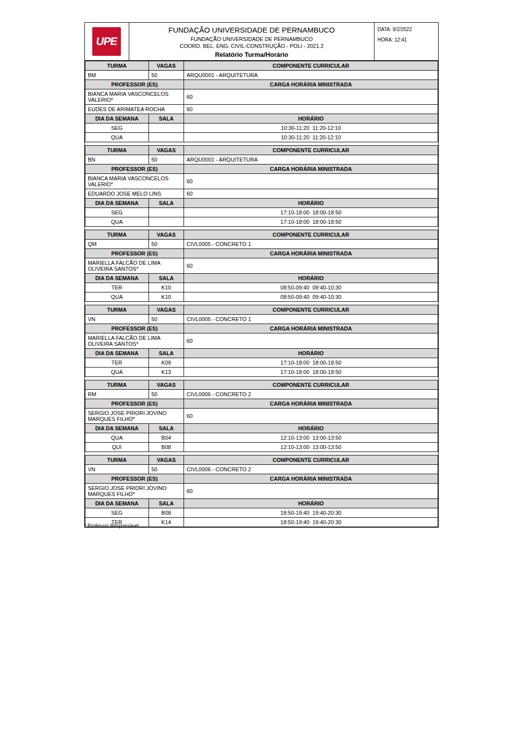UPE
FUNDAÇÃO UNIVERSIDADE DE PERNAMBUCO
FUNDAÇÃO UNIVERSIDADE DE PERNAMBUCO
COORD. BEL. ENG. CIVIL-CONSTRUÇÃO - POLI - 2021.2
Relatório Turma/Horário
DATA: 9/2/2022
HORA: 12:41
| TURMA | VAGAS | COMPONENTE CURRICULAR |
| --- | --- | --- |
| BM | 50 | ARQU0001 - ARQUITETURA |
| PROFESSOR (ES) | CARGA HORÁRIA MINISTRADA |
| BIANCA MARIA VASCONCELOS VALERIO* | 60 |
| EUDES DE ARIMATEA ROCHA | 60 |
| DIA DA SEMANA | SALA | HORÁRIO |
| SEG | | 10:30-11:20 11:20-12:10 |
| QUA | | 10:30-11:20 11:20-12:10 |
| TURMA | VAGAS | COMPONENTE CURRICULAR |
| --- | --- | --- |
| BN | 50 | ARQU0001 - ARQUITETURA |
| PROFESSOR (ES) | CARGA HORÁRIA MINISTRADA |
| BIANCA MARIA VASCONCELOS VALERIO* | 60 |
| EDUARDO JOSE MELO LINS | 60 |
| DIA DA SEMANA | SALA | HORÁRIO |
| SEG | | 17:10-18:00 18:00-18:50 |
| QUA | | 17:10-18:00 18:00-18:50 |
| TURMA | VAGAS | COMPONENTE CURRICULAR |
| --- | --- | --- |
| QM | 50 | CIVL0005 - CONCRETO 1 |
| PROFESSOR (ES) | CARGA HORÁRIA MINISTRADA |
| MARIELLA FALCÃO DE LIMA OLIVEIRA SANTOS* | 60 |
| DIA DA SEMANA | SALA | HORÁRIO |
| TER | K10 | 08:50-09:40 09:40-10:30 |
| QUA | K10 | 08:50-09:40 09:40-10:30 |
| TURMA | VAGAS | COMPONENTE CURRICULAR |
| --- | --- | --- |
| VN | 50 | CIVL0005 - CONCRETO 1 |
| PROFESSOR (ES) | CARGA HORÁRIA MINISTRADA |
| MARIELLA FALCÃO DE LIMA OLIVEIRA SANTOS* | 60 |
| DIA DA SEMANA | SALA | HORÁRIO |
| TER | K09 | 17:10-18:00 18:00-18:50 |
| QUA | K13 | 17:10-18:00 18:00-18:50 |
| TURMA | VAGAS | COMPONENTE CURRICULAR |
| --- | --- | --- |
| RM | 50 | CIVL0006 - CONCRETO 2 |
| PROFESSOR (ES) | CARGA HORÁRIA MINISTRADA |
| SERGIO JOSE PRIORI JOVINO MARQUES FILHO* | 60 |
| DIA DA SEMANA | SALA | HORÁRIO |
| QUA | B04 | 12:10-13:00 13:00-13:50 |
| QUI | B08 | 12:10-13:00 13:00-13:50 |
| TURMA | VAGAS | COMPONENTE CURRICULAR |
| --- | --- | --- |
| VN | 50 | CIVL0006 - CONCRETO 2 |
| PROFESSOR (ES) | CARGA HORÁRIA MINISTRADA |
| SERGIO JOSE PRIORI JOVINO MARQUES FILHO* | 60 |
| DIA DA SEMANA | SALA | HORÁRIO |
| SEG | B08 | 18:50-19:40 19:40-20:30 |
| TER | K14 | 18:50-19:40 19:40-20:30 |
* Professor Responsável